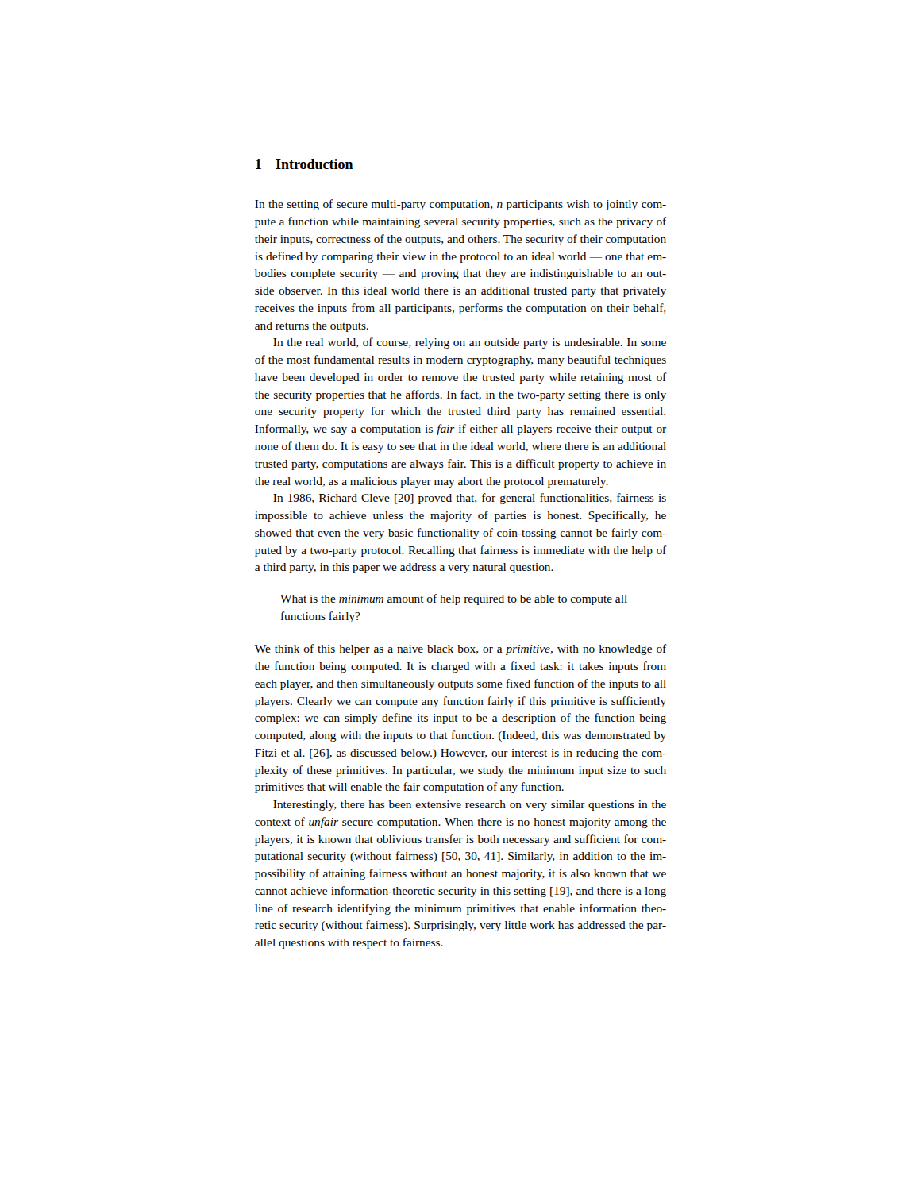1 Introduction
In the setting of secure multi-party computation, n participants wish to jointly compute a function while maintaining several security properties, such as the privacy of their inputs, correctness of the outputs, and others. The security of their computation is defined by comparing their view in the protocol to an ideal world — one that embodies complete security — and proving that they are indistinguishable to an outside observer. In this ideal world there is an additional trusted party that privately receives the inputs from all participants, performs the computation on their behalf, and returns the outputs.
In the real world, of course, relying on an outside party is undesirable. In some of the most fundamental results in modern cryptography, many beautiful techniques have been developed in order to remove the trusted party while retaining most of the security properties that he affords. In fact, in the two-party setting there is only one security property for which the trusted third party has remained essential. Informally, we say a computation is fair if either all players receive their output or none of them do. It is easy to see that in the ideal world, where there is an additional trusted party, computations are always fair. This is a difficult property to achieve in the real world, as a malicious player may abort the protocol prematurely.
In 1986, Richard Cleve [20] proved that, for general functionalities, fairness is impossible to achieve unless the majority of parties is honest. Specifically, he showed that even the very basic functionality of coin-tossing cannot be fairly computed by a two-party protocol. Recalling that fairness is immediate with the help of a third party, in this paper we address a very natural question.
What is the minimum amount of help required to be able to compute all functions fairly?
We think of this helper as a naive black box, or a primitive, with no knowledge of the function being computed. It is charged with a fixed task: it takes inputs from each player, and then simultaneously outputs some fixed function of the inputs to all players. Clearly we can compute any function fairly if this primitive is sufficiently complex: we can simply define its input to be a description of the function being computed, along with the inputs to that function. (Indeed, this was demonstrated by Fitzi et al. [26], as discussed below.) However, our interest is in reducing the complexity of these primitives. In particular, we study the minimum input size to such primitives that will enable the fair computation of any function.
Interestingly, there has been extensive research on very similar questions in the context of unfair secure computation. When there is no honest majority among the players, it is known that oblivious transfer is both necessary and sufficient for computational security (without fairness) [50, 30, 41]. Similarly, in addition to the impossibility of attaining fairness without an honest majority, it is also known that we cannot achieve information-theoretic security in this setting [19], and there is a long line of research identifying the minimum primitives that enable information theoretic security (without fairness). Surprisingly, very little work has addressed the parallel questions with respect to fairness.